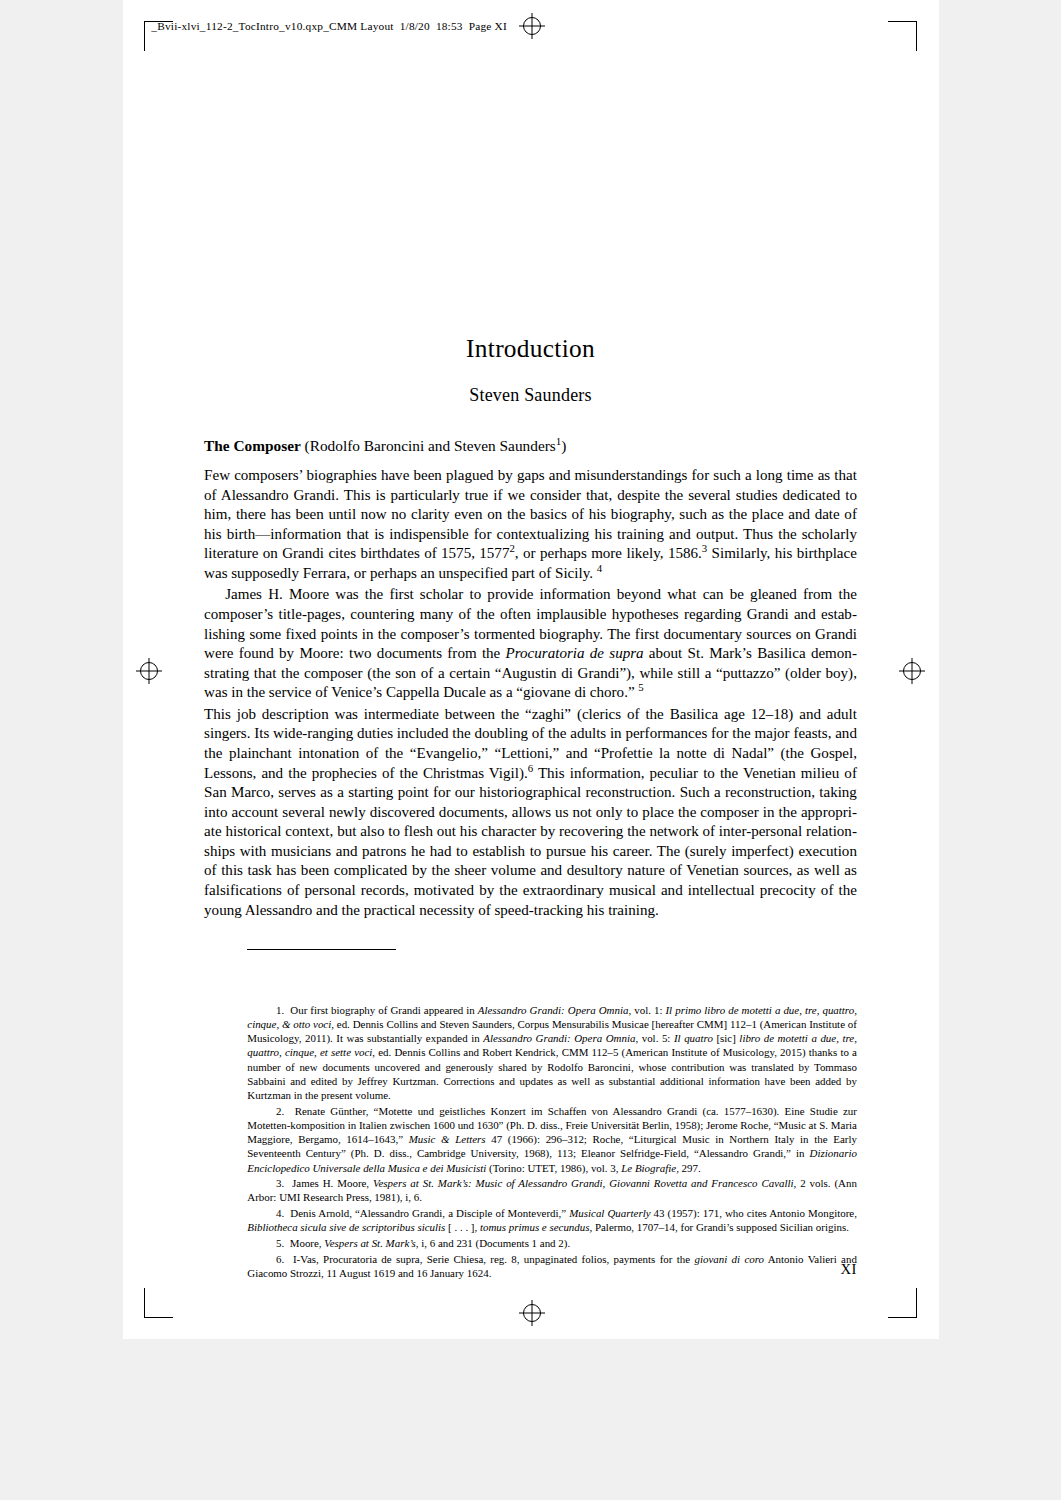_Bvii-xlvi_112-2_TocIntro_v10.qxp_CMM Layout 1/8/20 18:53 Page XI
Introduction
Steven Saunders
The Composer
(Rodolfo Baroncini and Steven Saunders1)
Few composers’ biographies have been plagued by gaps and misunderstandings for such a long time as that of Alessandro Grandi. This is particularly true if we consider that, despite the several studies dedicated to him, there has been until now no clarity even on the basics of his biography, such as the place and date of his birth—information that is indispensible for contextualizing his training and output. Thus the scholarly literature on Grandi cites birthdates of 1575, 15772, or perhaps more likely, 1586.3 Similarly, his birthplace was supposedly Ferrara, or perhaps an unspecified part of Sicily. 4
James H. Moore was the first scholar to provide information beyond what can be gleaned from the composer’s title-pages, countering many of the often implausible hypotheses regarding Grandi and establishing some fixed points in the composer’s tormented biography. The first documentary sources on Grandi were found by Moore: two documents from the Procuratoria de supra about St. Mark’s Basilica demonstrating that the composer (the son of a certain “Augustin di Grandi”), while still a “puttazzo” (older boy), was in the service of Venice’s Cappella Ducale as a “giovane di choro.” 5
This job description was intermediate between the “zaghi” (clerics of the Basilica age 12–18) and adult singers. Its wide-ranging duties included the doubling of the adults in performances for the major feasts, and the plainchant intonation of the “Evangelio,” “Lettioni,” and “Profettie la notte di Nadal” (the Gospel, Lessons, and the prophecies of the Christmas Vigil).6 This information, peculiar to the Venetian milieu of San Marco, serves as a starting point for our historiographical reconstruction. Such a reconstruction, taking into account several newly discovered documents, allows us not only to place the composer in the appropriate historical context, but also to flesh out his character by recovering the network of inter-personal relationships with musicians and patrons he had to establish to pursue his career. The (surely imperfect) execution of this task has been complicated by the sheer volume and desultory nature of Venetian sources, as well as falsifications of personal records, motivated by the extraordinary musical and intellectual precocity of the young Alessandro and the practical necessity of speed-tracking his training.
1. Our first biography of Grandi appeared in Alessandro Grandi: Opera Omnia, vol. 1: Il primo libro de motetti a due, tre, quattro, cinque, & otto voci, ed. Dennis Collins and Steven Saunders, Corpus Mensurabilis Musicae [hereafter CMM] 112–1 (American Institute of Musicology, 2011). It was substantially expanded in Alessandro Grandi: Opera Omnia, vol. 5: Il quatro [sic] libro de motetti a due, tre, quattro, cinque, et sette voci, ed. Dennis Collins and Robert Kendrick, CMM 112–5 (American Institute of Musicology, 2015) thanks to a number of new documents uncovered and generously shared by Rodolfo Baroncini, whose contribution was translated by Tommaso Sabbaini and edited by Jeffrey Kurtzman. Corrections and updates as well as substantial additional information have been added by Kurtzman in the present volume.
2. Renate Günther, “Motette und geistliches Konzert im Schaffen von Alessandro Grandi (ca. 1577–1630). Eine Studie zur Motetten-komposition in Italien zwischen 1600 und 1630” (Ph. D. diss., Freie Universität Berlin, 1958); Jerome Roche, “Music at S. Maria Maggiore, Bergamo, 1614–1643,” Music & Letters 47 (1966): 296–312; Roche, “Liturgical Music in Northern Italy in the Early Seventeenth Century” (Ph. D. diss., Cambridge University, 1968), 113; Eleanor Selfridge-Field, “Alessandro Grandi,” in Dizionario Enciclopedico Universale della Musica e dei Musicisti (Torino: UTET, 1986), vol. 3, Le Biografie, 297.
3. James H. Moore, Vespers at St. Mark’s: Music of Alessandro Grandi, Giovanni Rovetta and Francesco Cavalli, 2 vols. (Ann Arbor: UMI Research Press, 1981), i, 6.
4. Denis Arnold, “Alessandro Grandi, a Disciple of Monteverdi,” Musical Quarterly 43 (1957): 171, who cites Antonio Mongitore, Bibliotheca sicula sive de scriptoribus siculis [ . . . ], tomus primus e secundus, Palermo, 1707–14, for Grandi’s supposed Sicilian origins.
5. Moore, Vespers at St. Mark’s, i, 6 and 231 (Documents 1 and 2).
6. I-Vas, Procuratoria de supra, Serie Chiesa, reg. 8, unpaginated folios, payments for the giovani di coro Antonio Valieri and Giacomo Strozzi, 11 August 1619 and 16 January 1624.
XI